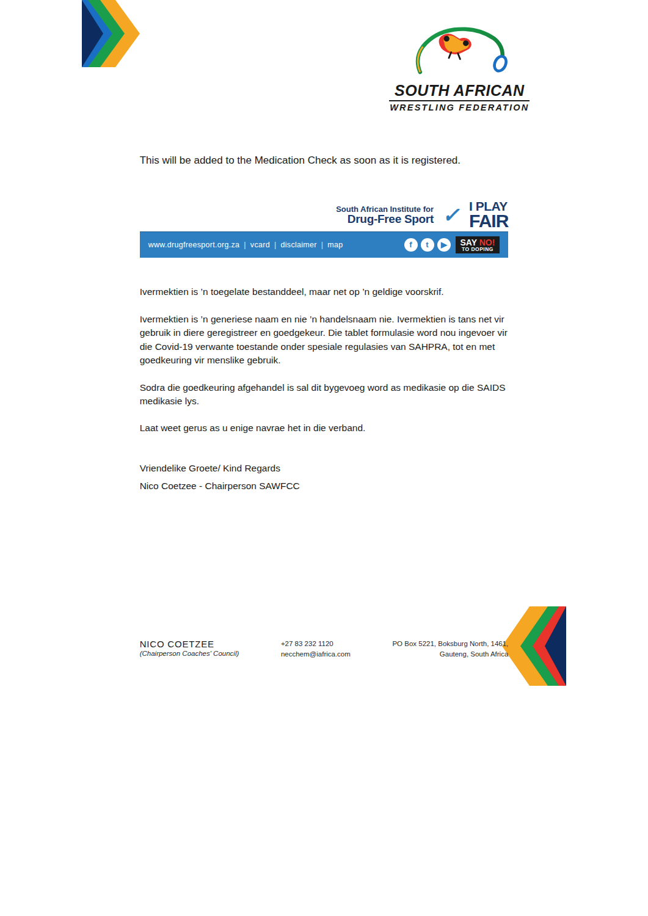SOUTH AFRICAN
WRESTLING FEDERATION
This will be added to the Medication Check as soon as it is registered.
South African Institute for
Drug-Free Sport
✓
I PLAY
FAIR
www.drugfreesport.org.za|vcard|disclaimer|map
f
t
▶
SAY NO!
TO DOPING
Ivermektien is ’n toegelate bestanddeel, maar net op ’n geldige voorskrif.
Ivermektien is ’n generiese naam en nie ’n handelsnaam nie. Ivermektien is tans net vir gebruik in diere geregistreer en goedgekeur. Die tablet formulasie word nou ingevoer vir die Covid-19 verwante toestande onder spesiale regulasies van SAHPRA, tot en met goedkeuring vir menslike gebruik.
Sodra die goedkeuring afgehandel is sal dit bygevoeg word as medikasie op die SAIDS medikasie lys.
Laat weet gerus as u enige navrae het in die verband.
Vriendelike Groete/ Kind Regards
Nico Coetzee - Chairperson SAWFCC
NICO COETZEE
(Chairperson Coaches' Council)
+27 83 232 1120
necchem@iafrica.com
PO Box 5221, Boksburg North, 1461,
Gauteng, South Africa